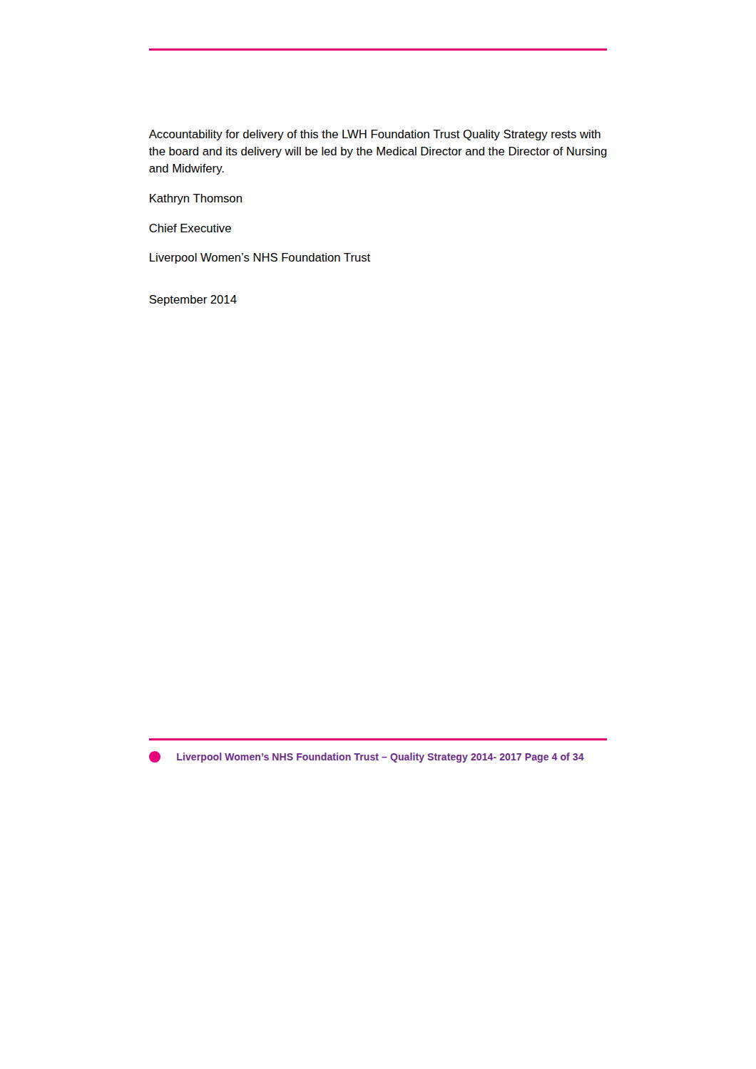Accountability for delivery of this the LWH Foundation Trust Quality Strategy rests with the board and its delivery will be led by the Medical Director and the Director of Nursing and Midwifery.
Kathryn Thomson
Chief Executive
Liverpool Women’s NHS Foundation Trust
September 2014
Liverpool Women’s NHS Foundation Trust – Quality Strategy 2014- 2017 Page 4 of 34